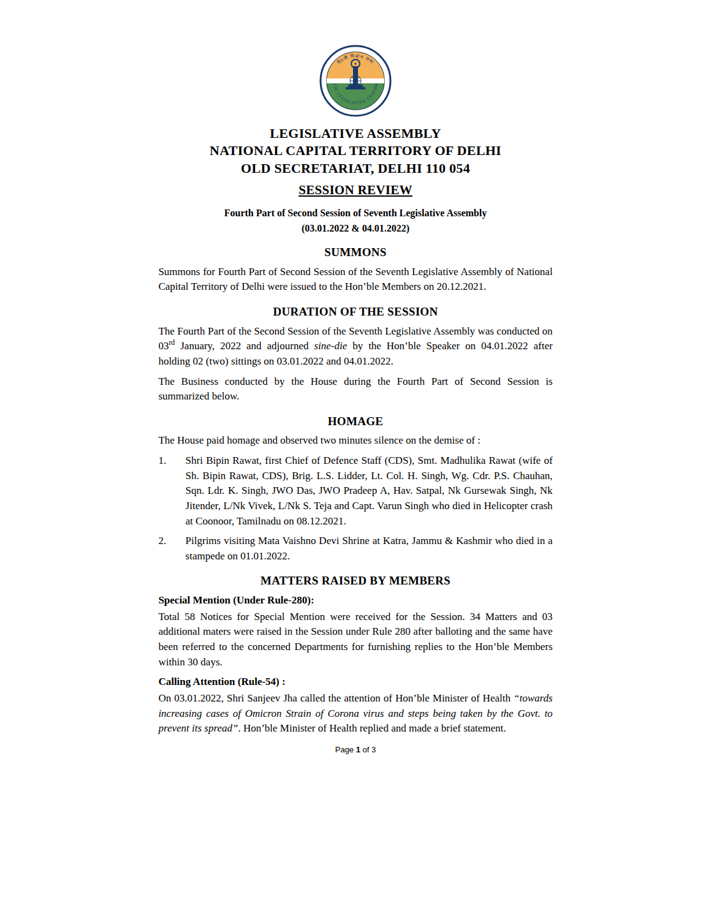दिल्ली विधान सभा DELHI LEGISLATIVE ASSEMBLY
LEGISLATIVE ASSEMBLY
NATIONAL CAPITAL TERRITORY OF DELHI
OLD SECRETARIAT, DELHI 110 054
SESSION REVIEW
Fourth Part of Second Session of Seventh Legislative Assembly
(03.01.2022 & 04.01.2022)
SUMMONS
Summons for Fourth Part of Second Session of the Seventh Legislative Assembly of National Capital Territory of Delhi were issued to the Hon’ble Members on 20.12.2021.
DURATION OF THE SESSION
The Fourth Part of the Second Session of the Seventh Legislative Assembly was conducted on 03rd January, 2022 and adjourned sine-die by the Hon’ble Speaker on 04.01.2022 after holding 02 (two) sittings on 03.01.2022 and 04.01.2022.
The Business conducted by the House during the Fourth Part of Second Session is summarized below.
HOMAGE
The House paid homage and observed two minutes silence on the demise of :
Shri Bipin Rawat, first Chief of Defence Staff (CDS), Smt. Madhulika Rawat (wife of Sh. Bipin Rawat, CDS), Brig. L.S. Lidder, Lt. Col. H. Singh, Wg. Cdr. P.S. Chauhan, Sqn. Ldr. K. Singh, JWO Das, JWO Pradeep A, Hav. Satpal, Nk Gursewak Singh, Nk Jitender, L/Nk Vivek, L/Nk S. Teja and Capt. Varun Singh who died in Helicopter crash at Coonoor, Tamilnadu on 08.12.2021.
Pilgrims visiting Mata Vaishno Devi Shrine at Katra, Jammu & Kashmir who died in a stampede on 01.01.2022.
MATTERS RAISED BY MEMBERS
Special Mention (Under Rule-280):
Total 58 Notices for Special Mention were received for the Session. 34 Matters and 03 additional maters were raised in the Session under Rule 280 after balloting and the same have been referred to the concerned Departments for furnishing replies to the Hon’ble Members within 30 days.
Calling Attention (Rule-54) :
On 03.01.2022, Shri Sanjeev Jha called the attention of Hon’ble Minister of Health “towards increasing cases of Omicron Strain of Corona virus and steps being taken by the Govt. to prevent its spread”. Hon’ble Minister of Health replied and made a brief statement.
Page 1 of 3